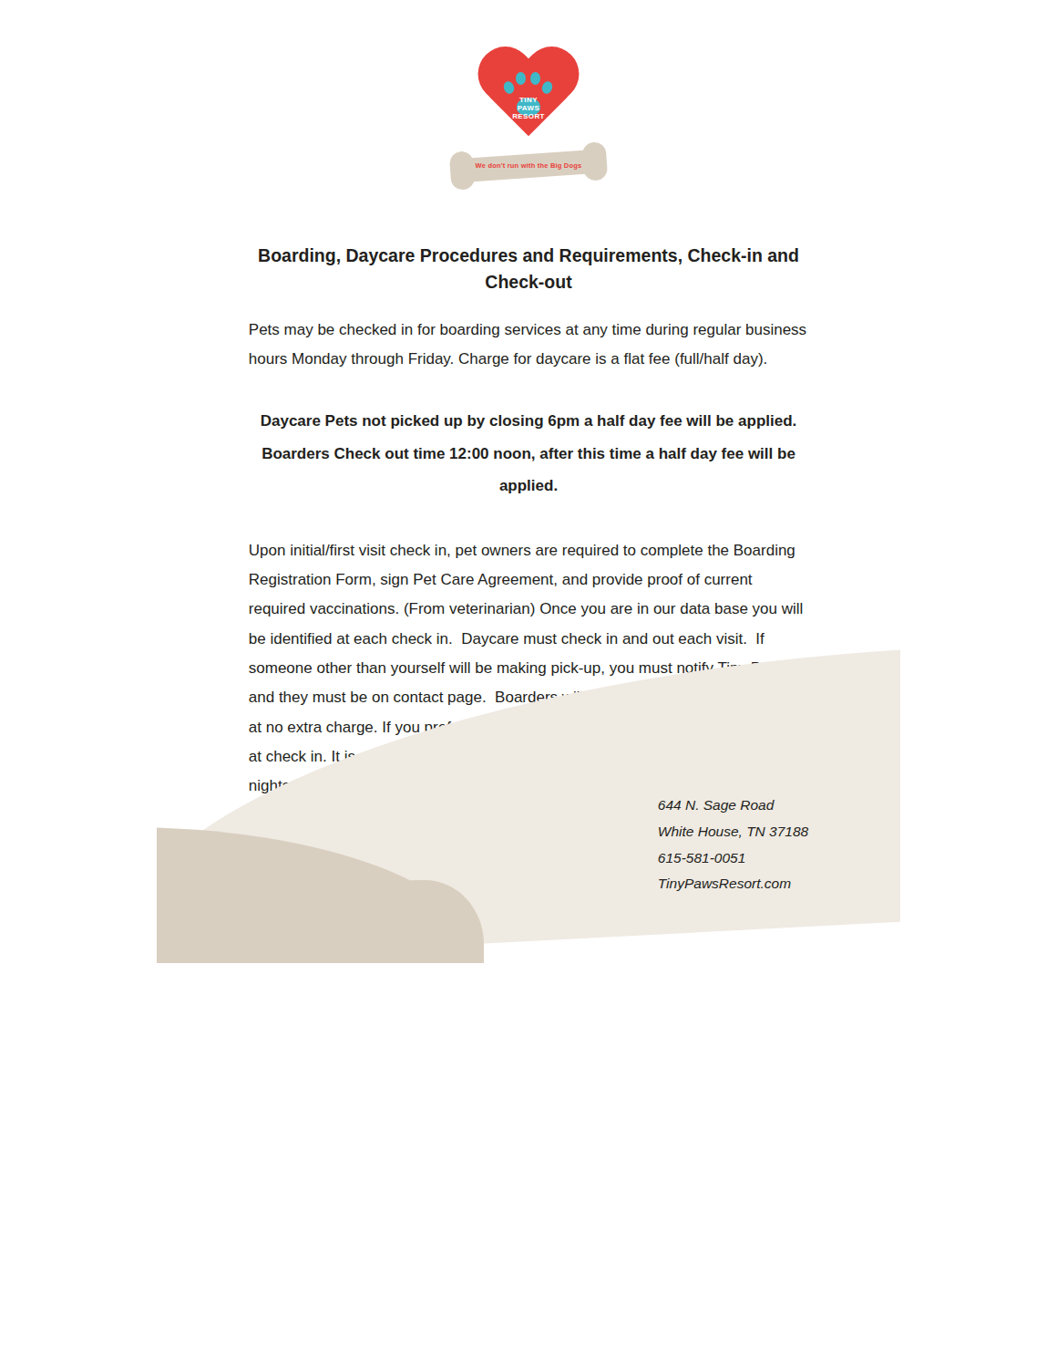Tiny
Paws
Resort
We don't run with the Big Dogs
Boarding, Daycare Procedures and Requirements, Check-in and Check-out
Pets may be checked in for boarding services at any time during regular business hours Monday through Friday. Charge for daycare is a flat fee (full/half day).
Daycare Pets not picked up by closing 6pm a half day fee will be applied. Boarders Check out time 12:00 noon, after this time a half day fee will be applied.
Upon initial/first visit check in, pet owners are required to complete the Boarding Registration Form, sign Pet Care Agreement, and provide proof of current required vaccinations. (From veterinarian) Once you are in our data base you will be identified at each check in. Daycare must check in and out each visit. If someone other than yourself will be making pick-up, you must notify Tiny Paws and they must be on contact page. Boarders will be able to participate in daycare at no extra charge. If you prefer your pet in his suite at all times, please notify us at check in. It is also recommended having a bath before departure if over 3 nights stay. Please let us know at check in ($20 fee).
644 N. Sage Road
White House, TN 37188
615-581-0051
TinyPawsResort.com